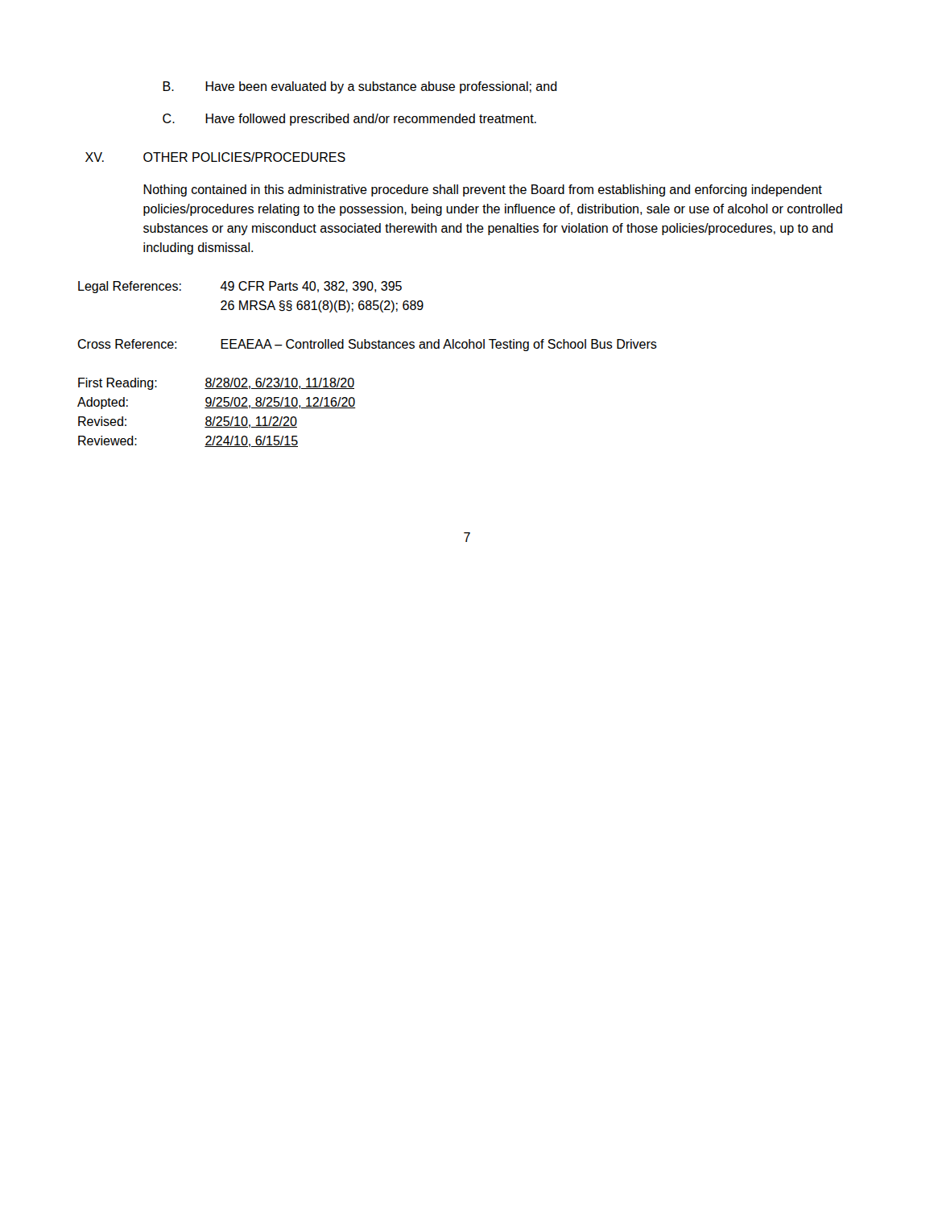B. Have been evaluated by a substance abuse professional; and
C. Have followed prescribed and/or recommended treatment.
XV. OTHER POLICIES/PROCEDURES
Nothing contained in this administrative procedure shall prevent the Board from establishing and enforcing independent policies/procedures relating to the possession, being under the influence of, distribution, sale or use of alcohol or controlled substances or any misconduct associated therewith and the penalties for violation of those policies/procedures, up to and including dismissal.
Legal References: 49 CFR Parts 40, 382, 390, 395
26 MRSA §§ 681(8)(B); 685(2); 689
Cross Reference: EEAEAA – Controlled Substances and Alcohol Testing of School Bus Drivers
First Reading: 8/28/02, 6/23/10, 11/18/20
Adopted: 9/25/02, 8/25/10, 12/16/20
Revised: 8/25/10, 11/2/20
Reviewed: 2/24/10, 6/15/15
7